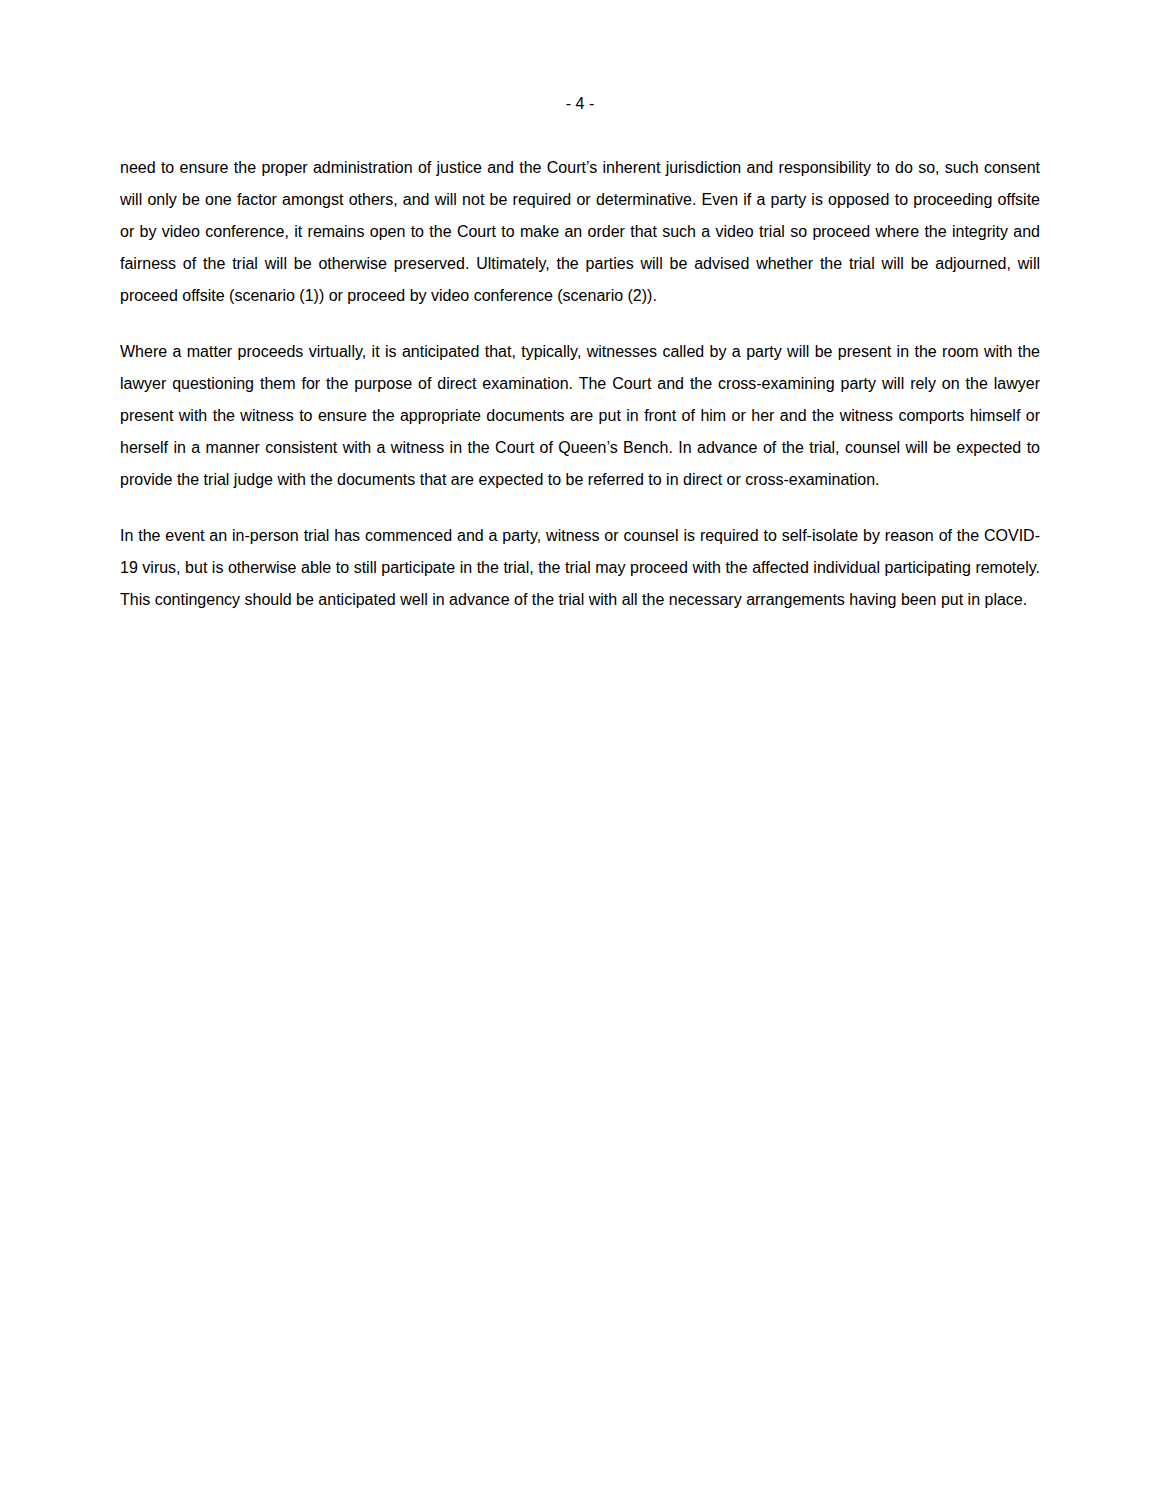- 4 -
need to ensure the proper administration of justice and the Court’s inherent jurisdiction and responsibility to do so, such consent will only be one factor amongst others, and will not be required or determinative. Even if a party is opposed to proceeding offsite or by video conference, it remains open to the Court to make an order that such a video trial so proceed where the integrity and fairness of the trial will be otherwise preserved. Ultimately, the parties will be advised whether the trial will be adjourned, will proceed offsite (scenario (1)) or proceed by video conference (scenario (2)).
Where a matter proceeds virtually, it is anticipated that, typically, witnesses called by a party will be present in the room with the lawyer questioning them for the purpose of direct examination. The Court and the cross-examining party will rely on the lawyer present with the witness to ensure the appropriate documents are put in front of him or her and the witness comports himself or herself in a manner consistent with a witness in the Court of Queen’s Bench. In advance of the trial, counsel will be expected to provide the trial judge with the documents that are expected to be referred to in direct or cross-examination.
In the event an in-person trial has commenced and a party, witness or counsel is required to self-isolate by reason of the COVID-19 virus, but is otherwise able to still participate in the trial, the trial may proceed with the affected individual participating remotely. This contingency should be anticipated well in advance of the trial with all the necessary arrangements having been put in place.